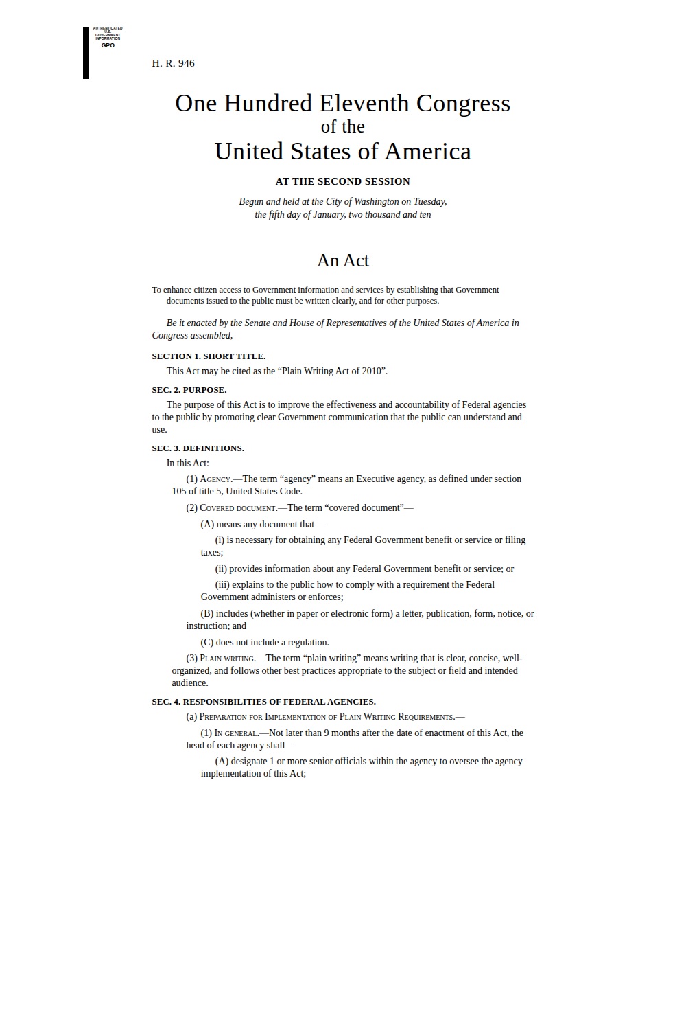Authenticated U.S. Government Information GPO
H. R. 946
One Hundred Eleventh Congressof the United States of America
AT THE SECOND SESSION
Begun and held at the City of Washington on Tuesday,
the fifth day of January, two thousand and ten
An Act
To enhance citizen access to Government information and services by establishing that Government documents issued to the public must be written clearly, and for other purposes.
Be it enacted by the Senate and House of Representatives of the United States of America in Congress assembled,
SECTION 1. SHORT TITLE.
This Act may be cited as the “Plain Writing Act of 2010”.
SEC. 2. PURPOSE.
The purpose of this Act is to improve the effectiveness and accountability of Federal agencies to the public by promoting clear Government communication that the public can understand and use.
SEC. 3. DEFINITIONS.
In this Act:
(1) Agency.—The term “agency” means an Executive agency, as defined under section 105 of title 5, United States Code.
(2) Covered document.—The term “covered document”—
(A) means any document that—
(i) is necessary for obtaining any Federal Government benefit or service or filing taxes;
(ii) provides information about any Federal Government benefit or service; or
(iii) explains to the public how to comply with a requirement the Federal Government administers or enforces;
(B) includes (whether in paper or electronic form) a letter, publication, form, notice, or instruction; and
(C) does not include a regulation.
(3) Plain writing.—The term “plain writing” means writing that is clear, concise, well-organized, and follows other best practices appropriate to the subject or field and intended audience.
SEC. 4. RESPONSIBILITIES OF FEDERAL AGENCIES.
(a) Preparation for Implementation of Plain Writing Requirements.—
(1) In general.—Not later than 9 months after the date of enactment of this Act, the head of each agency shall—
(A) designate 1 or more senior officials within the agency to oversee the agency implementation of this Act;